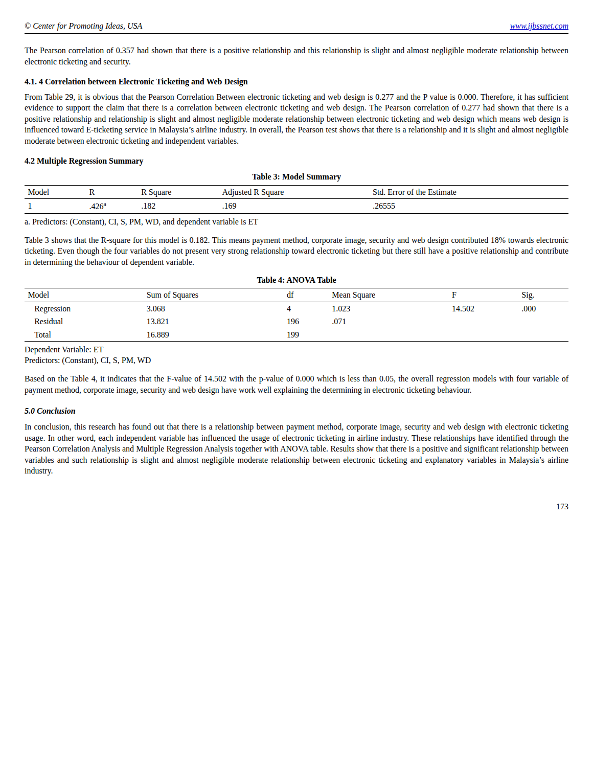© Center for Promoting Ideas, USA
www.ijbssnet.com
The Pearson correlation of 0.357 had shown that there is a positive relationship and this relationship is slight and almost negligible moderate relationship between electronic ticketing and security.
4.1. 4 Correlation between Electronic Ticketing and Web Design
From Table 29, it is obvious that the Pearson Correlation Between electronic ticketing and web design is 0.277 and the P value is 0.000. Therefore, it has sufficient evidence to support the claim that there is a correlation between electronic ticketing and web design. The Pearson correlation of 0.277 had shown that there is a positive relationship and relationship is slight and almost negligible moderate relationship between electronic ticketing and web design which means web design is influenced toward E-ticketing service in Malaysia’s airline industry. In overall, the Pearson test shows that there is a relationship and it is slight and almost negligible moderate between electronic ticketing and independent variables.
4.2 Multiple Regression Summary
Table 3: Model Summary
| Model | R | R Square | Adjusted R Square | Std. Error of the Estimate |
| --- | --- | --- | --- | --- |
| 1 | .426 a | .182 | .169 | .26555 |
a. Predictors: (Constant), CI, S, PM, WD, and dependent variable is ET
Table 3 shows that the R-square for this model is 0.182. This means payment method, corporate image, security and web design contributed 18% towards electronic ticketing. Even though the four variables do not present very strong relationship toward electronic ticketing but there still have a positive relationship and contribute in determining the behaviour of dependent variable.
Table 4: ANOVA Table
| Model | Sum of Squares | df | Mean Square | F | Sig. |
| --- | --- | --- | --- | --- | --- |
| Regression | 3.068 | 4 | 1.023 | 14.502 | .000 |
| Residual | 13.821 | 196 | .071 | | |
| Total | 16.889 | 199 | | | |
Dependent Variable: ET
Predictors: (Constant), CI, S, PM, WD
Based on the Table 4, it indicates that the F-value of 14.502 with the p-value of 0.000 which is less than 0.05, the overall regression models with four variable of payment method, corporate image, security and web design have work well explaining the determining in electronic ticketing behaviour.
5.0 Conclusion
In conclusion, this research has found out that there is a relationship between payment method, corporate image, security and web design with electronic ticketing usage. In other word, each independent variable has influenced the usage of electronic ticketing in airline industry. These relationships have identified through the Pearson Correlation Analysis and Multiple Regression Analysis together with ANOVA table. Results show that there is a positive and significant relationship between variables and such relationship is slight and almost negligible moderate relationship between electronic ticketing and explanatory variables in Malaysia’s airline industry.
173